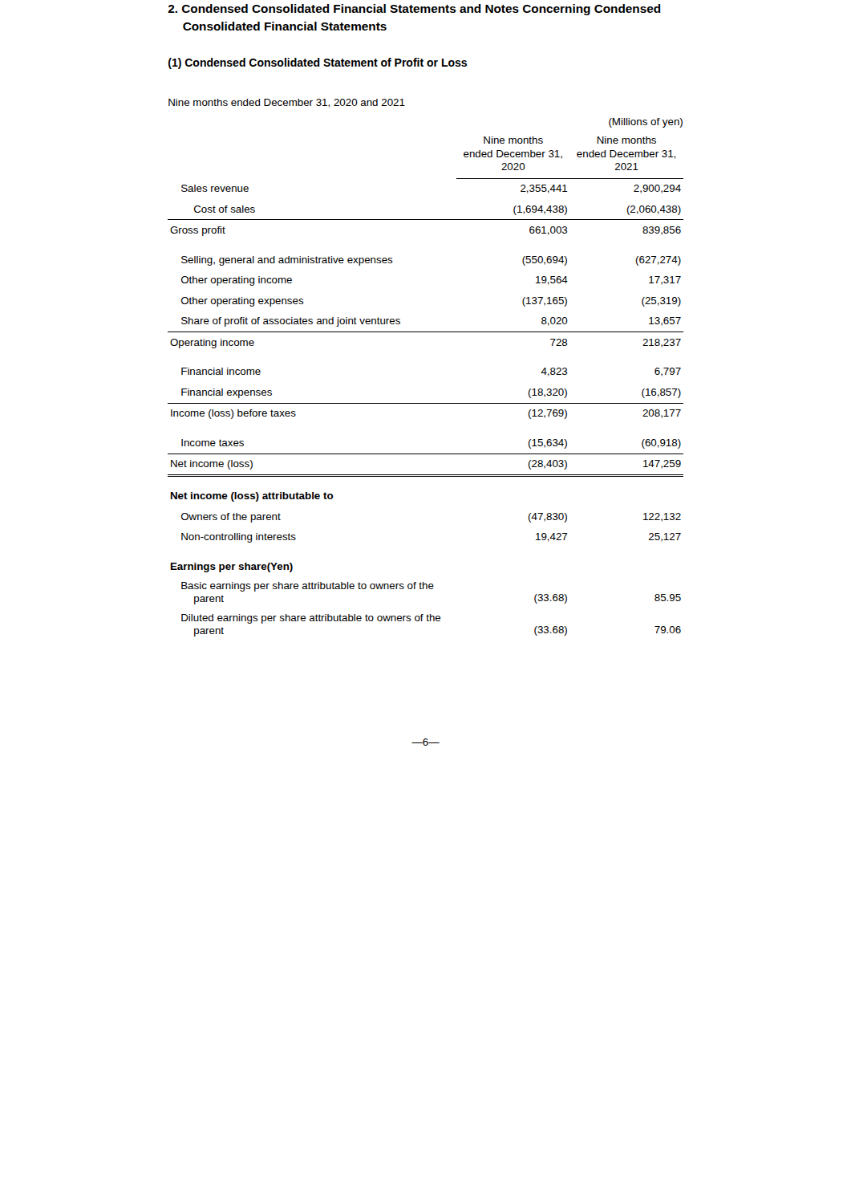2. Condensed Consolidated Financial Statements and Notes Concerning Condensed Consolidated Financial Statements
(1) Condensed Consolidated Statement of Profit or Loss
Nine months ended December 31, 2020 and 2021
(Millions of yen)
| | Nine months ended December 31, 2020 | Nine months ended December 31, 2021 |
| --- | --- | --- |
| Sales revenue | 2,355,441 | 2,900,294 |
| Cost of sales | (1,694,438) | (2,060,438) |
| Gross profit | 661,003 | 839,856 |
| Selling, general and administrative expenses | (550,694) | (627,274) |
| Other operating income | 19,564 | 17,317 |
| Other operating expenses | (137,165) | (25,319) |
| Share of profit of associates and joint ventures | 8,020 | 13,657 |
| Operating income | 728 | 218,237 |
| Financial income | 4,823 | 6,797 |
| Financial expenses | (18,320) | (16,857) |
| Income (loss) before taxes | (12,769) | 208,177 |
| Income taxes | (15,634) | (60,918) |
| Net income (loss) | (28,403) | 147,259 |
| Net income (loss) attributable to | | |
| Owners of the parent | (47,830) | 122,132 |
| Non-controlling interests | 19,427 | 25,127 |
| Earnings per share(Yen) | | |
| Basic earnings per share attributable to owners of the parent | (33.68) | 85.95 |
| Diluted earnings per share attributable to owners of the parent | (33.68) | 79.06 |
—6—